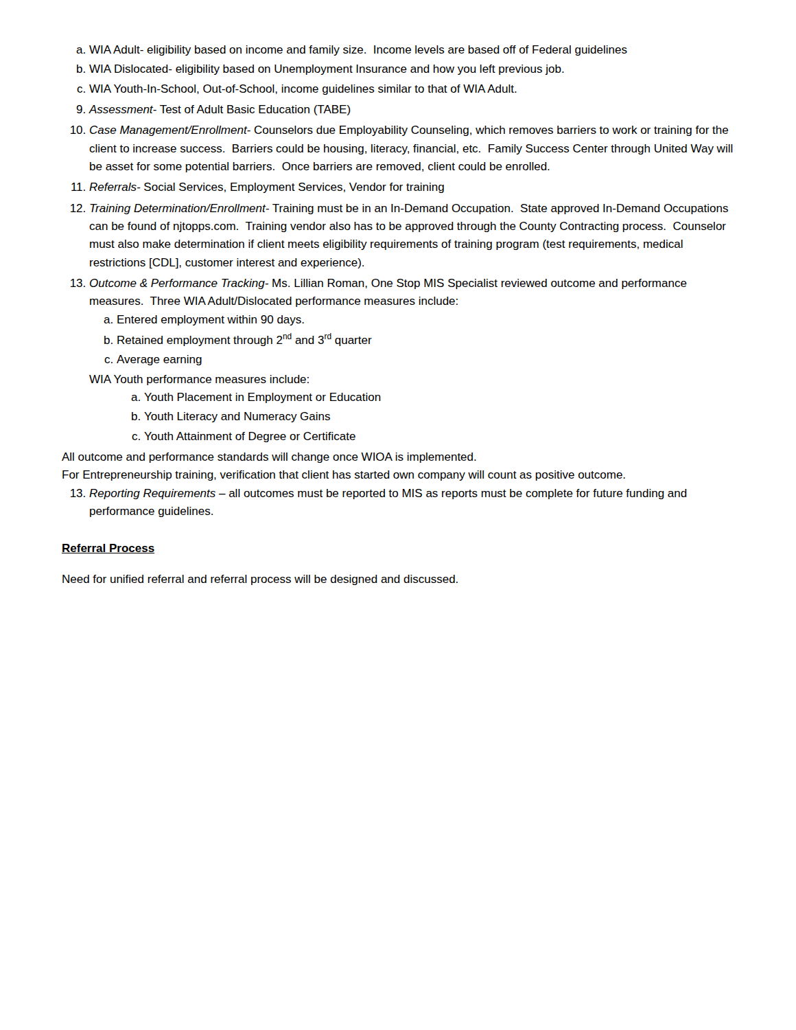WIA Adult- eligibility based on income and family size. Income levels are based off of Federal guidelines
WIA Dislocated- eligibility based on Unemployment Insurance and how you left previous job.
WIA Youth-In-School, Out-of-School, income guidelines similar to that of WIA Adult.
Assessment- Test of Adult Basic Education (TABE)
Case Management/Enrollment- Counselors due Employability Counseling, which removes barriers to work or training for the client to increase success. Barriers could be housing, literacy, financial, etc. Family Success Center through United Way will be asset for some potential barriers. Once barriers are removed, client could be enrolled.
Referrals- Social Services, Employment Services, Vendor for training
Training Determination/Enrollment- Training must be in an In-Demand Occupation. State approved In-Demand Occupations can be found of njtopps.com. Training vendor also has to be approved through the County Contracting process. Counselor must also make determination if client meets eligibility requirements of training program (test requirements, medical restrictions [CDL], customer interest and experience).
Outcome & Performance Tracking- Ms. Lillian Roman, One Stop MIS Specialist reviewed outcome and performance measures. Three WIA Adult/Dislocated performance measures include:
Entered employment within 90 days.
Retained employment through 2nd and 3rd quarter
Average earning
WIA Youth performance measures include:
Youth Placement in Employment or Education
Youth Literacy and Numeracy Gains
Youth Attainment of Degree or Certificate
All outcome and performance standards will change once WIOA is implemented.
For Entrepreneurship training, verification that client has started own company will count as positive outcome.
Reporting Requirements – all outcomes must be reported to MIS as reports must be complete for future funding and performance guidelines.
Referral Process
Need for unified referral and referral process will be designed and discussed.